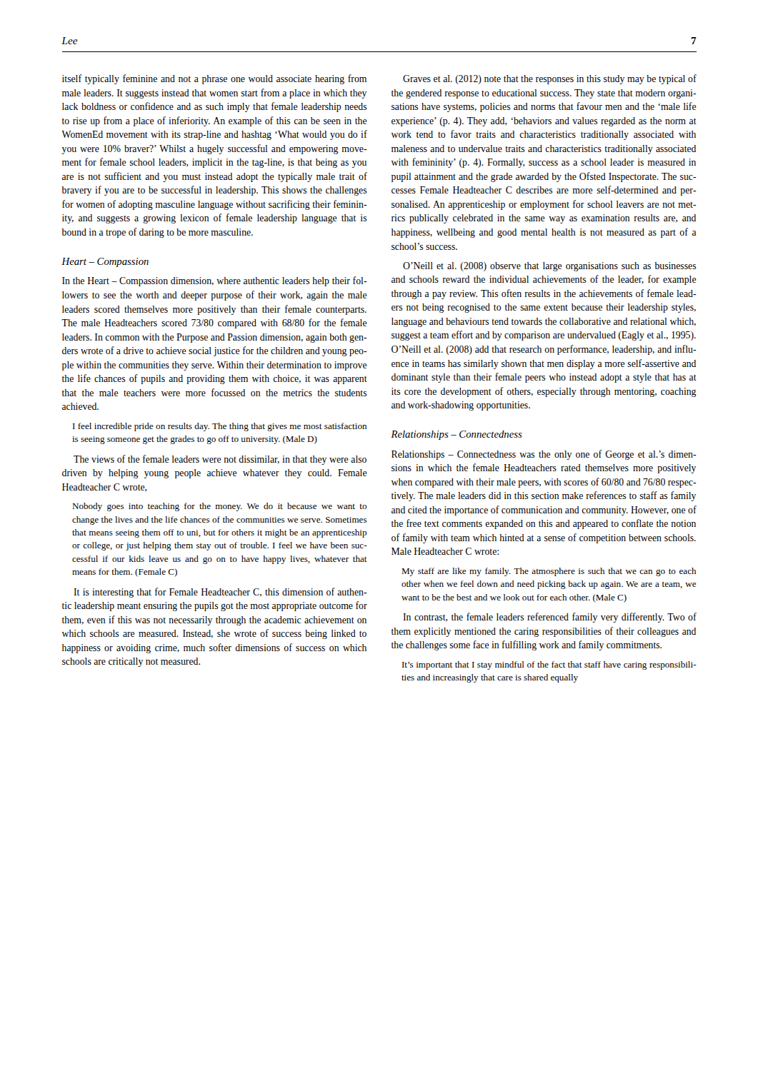Lee 7
itself typically feminine and not a phrase one would associate hearing from male leaders. It suggests instead that women start from a place in which they lack boldness or confidence and as such imply that female leadership needs to rise up from a place of inferiority. An example of this can be seen in the WomenEd movement with its strap-line and hashtag ‘What would you do if you were 10% braver?’ Whilst a hugely successful and empowering movement for female school leaders, implicit in the tag-line, is that being as you are is not sufficient and you must instead adopt the typically male trait of bravery if you are to be successful in leadership. This shows the challenges for women of adopting masculine language without sacrificing their femininity, and suggests a growing lexicon of female leadership language that is bound in a trope of daring to be more masculine.
Heart – Compassion
In the Heart – Compassion dimension, where authentic leaders help their followers to see the worth and deeper purpose of their work, again the male leaders scored themselves more positively than their female counterparts. The male Headteachers scored 73/80 compared with 68/80 for the female leaders. In common with the Purpose and Passion dimension, again both genders wrote of a drive to achieve social justice for the children and young people within the communities they serve. Within their determination to improve the life chances of pupils and providing them with choice, it was apparent that the male teachers were more focussed on the metrics the students achieved.
I feel incredible pride on results day. The thing that gives me most satisfaction is seeing someone get the grades to go off to university. (Male D)
The views of the female leaders were not dissimilar, in that they were also driven by helping young people achieve whatever they could. Female Headteacher C wrote,
Nobody goes into teaching for the money. We do it because we want to change the lives and the life chances of the communities we serve. Sometimes that means seeing them off to uni, but for others it might be an apprenticeship or college, or just helping them stay out of trouble. I feel we have been successful if our kids leave us and go on to have happy lives, whatever that means for them. (Female C)
It is interesting that for Female Headteacher C, this dimension of authentic leadership meant ensuring the pupils got the most appropriate outcome for them, even if this was not necessarily through the academic achievement on which schools are measured. Instead, she wrote of success being linked to happiness or avoiding crime, much softer dimensions of success on which schools are critically not measured.
Graves et al. (2012) note that the responses in this study may be typical of the gendered response to educational success. They state that modern organisations have systems, policies and norms that favour men and the ‘male life experience’ (p. 4). They add, ‘behaviors and values regarded as the norm at work tend to favor traits and characteristics traditionally associated with maleness and to undervalue traits and characteristics traditionally associated with femininity’ (p. 4). Formally, success as a school leader is measured in pupil attainment and the grade awarded by the Ofsted Inspectorate. The successes Female Headteacher C describes are more self-determined and personalised. An apprenticeship or employment for school leavers are not metrics publically celebrated in the same way as examination results are, and happiness, wellbeing and good mental health is not measured as part of a school’s success.
O’Neill et al. (2008) observe that large organisations such as businesses and schools reward the individual achievements of the leader, for example through a pay review. This often results in the achievements of female leaders not being recognised to the same extent because their leadership styles, language and behaviours tend towards the collaborative and relational which, suggest a team effort and by comparison are undervalued (Eagly et al., 1995). O’Neill et al. (2008) add that research on performance, leadership, and influence in teams has similarly shown that men display a more self-assertive and dominant style than their female peers who instead adopt a style that has at its core the development of others, especially through mentoring, coaching and work-shadowing opportunities.
Relationships – Connectedness
Relationships – Connectedness was the only one of George et al.’s dimensions in which the female Headteachers rated themselves more positively when compared with their male peers, with scores of 60/80 and 76/80 respectively. The male leaders did in this section make references to staff as family and cited the importance of communication and community. However, one of the free text comments expanded on this and appeared to conflate the notion of family with team which hinted at a sense of competition between schools. Male Headteacher C wrote:
My staff are like my family. The atmosphere is such that we can go to each other when we feel down and need picking back up again. We are a team, we want to be the best and we look out for each other. (Male C)
In contrast, the female leaders referenced family very differently. Two of them explicitly mentioned the caring responsibilities of their colleagues and the challenges some face in fulfilling work and family commitments.
It’s important that I stay mindful of the fact that staff have caring responsibilities and increasingly that care is shared equally